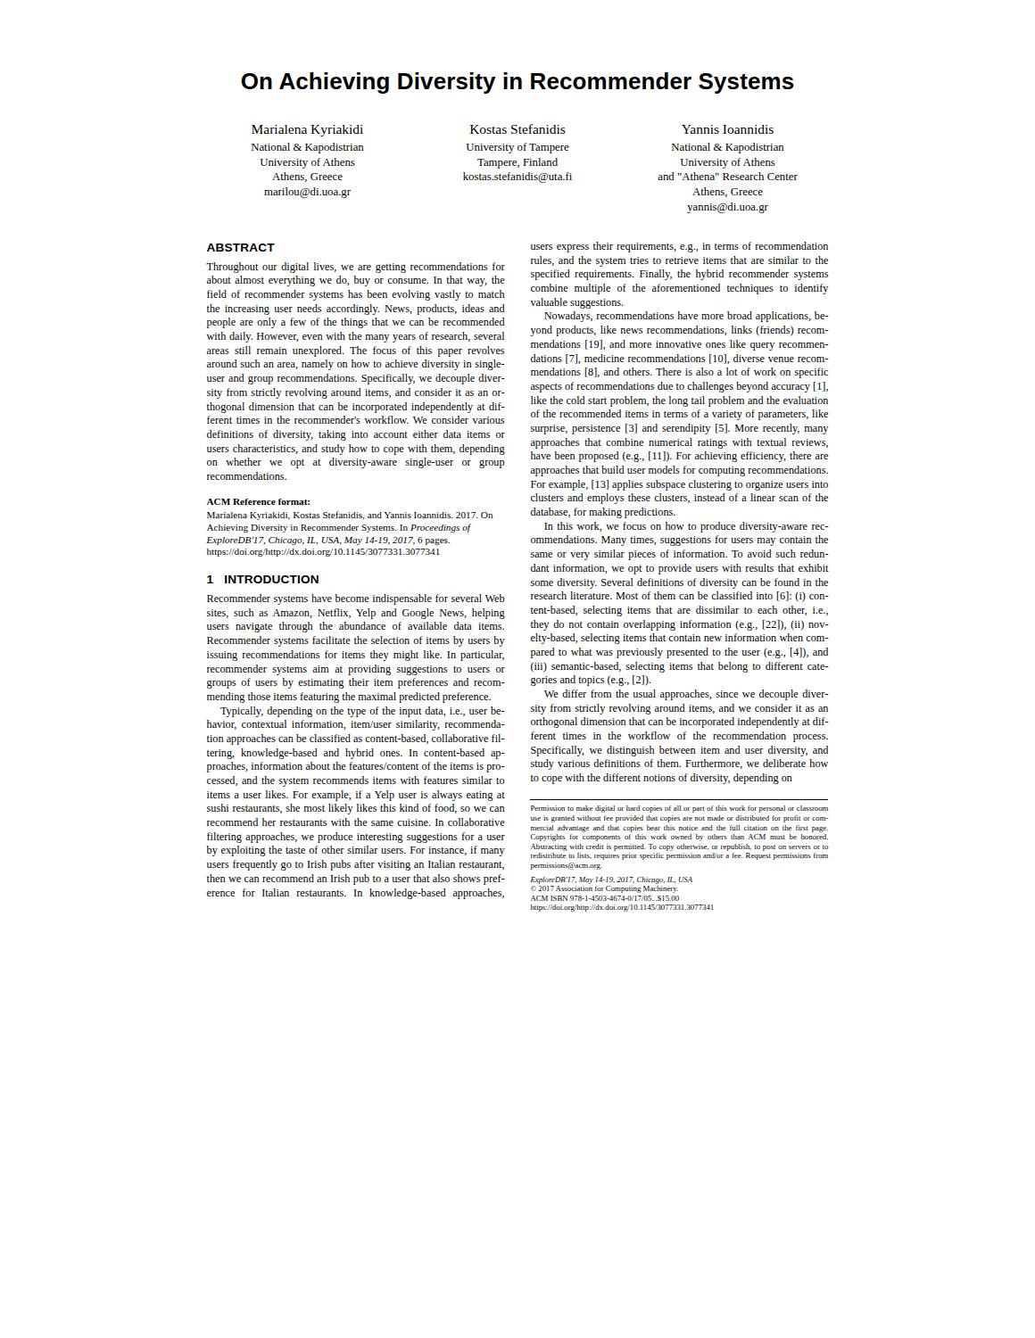On Achieving Diversity in Recommender Systems
Marialena Kyriakidi
National & Kapodistrian
University of Athens
Athens, Greece
marilou@di.uoa.gr
Kostas Stefanidis
University of Tampere
Tampere, Finland
kostas.stefanidis@uta.fi
Yannis Ioannidis
National & Kapodistrian
University of Athens
and "Athena" Research Center
Athens, Greece
yannis@di.uoa.gr
Abstract
Throughout our digital lives, we are getting recommendations for about almost everything we do, buy or consume. In that way, the field of recommender systems has been evolving vastly to match the increasing user needs accordingly. News, products, ideas and people are only a few of the things that we can be recommended with daily. However, even with the many years of research, several areas still remain unexplored. The focus of this paper revolves around such an area, namely on how to achieve diversity in single-user and group recommendations. Specifically, we decouple diversity from strictly revolving around items, and consider it as an orthogonal dimension that can be incorporated independently at different times in the recommender's workflow. We consider various definitions of diversity, taking into account either data items or users characteristics, and study how to cope with them, depending on whether we opt at diversity-aware single-user or group recommendations.
ACM Reference format:
Marialena Kyriakidi, Kostas Stefanidis, and Yannis Ioannidis. 2017. On Achieving Diversity in Recommender Systems. In Proceedings of ExploreDB'17, Chicago, IL, USA, May 14-19, 2017, 6 pages.
https://doi.org/http://dx.doi.org/10.1145/3077331.3077341
1 Introduction
Recommender systems have become indispensable for several Web sites, such as Amazon, Netflix, Yelp and Google News, helping users navigate through the abundance of available data items. Recommender systems facilitate the selection of items by users by issuing recommendations for items they might like. In particular, recommender systems aim at providing suggestions to users or groups of users by estimating their item preferences and recommending those items featuring the maximal predicted preference.
Typically, depending on the type of the input data, i.e., user behavior, contextual information, item/user similarity, recommendation approaches can be classified as content-based, collaborative filtering, knowledge-based and hybrid ones. In content-based approaches, information about the features/content of the items is processed, and the system recommends items with features similar to items a user likes. For example, if a Yelp user is always eating at sushi restaurants, she most likely likes this kind of food, so we can recommend her restaurants with the same cuisine. In collaborative filtering approaches, we produce interesting suggestions for a user by exploiting the taste of other similar users. For instance, if many users frequently go to Irish pubs after visiting an Italian restaurant, then we can recommend an Irish pub to a user that also shows preference for Italian restaurants. In knowledge-based approaches, users express their requirements, e.g., in terms of recommendation rules, and the system tries to retrieve items that are similar to the specified requirements. Finally, the hybrid recommender systems combine multiple of the aforementioned techniques to identify valuable suggestions.
Nowadays, recommendations have more broad applications, beyond products, like news recommendations, links (friends) recommendations [19], and more innovative ones like query recommendations [7], medicine recommendations [10], diverse venue recommendations [8], and others. There is also a lot of work on specific aspects of recommendations due to challenges beyond accuracy [1], like the cold start problem, the long tail problem and the evaluation of the recommended items in terms of a variety of parameters, like surprise, persistence [3] and serendipity [5]. More recently, many approaches that combine numerical ratings with textual reviews, have been proposed (e.g., [11]). For achieving efficiency, there are approaches that build user models for computing recommendations. For example, [13] applies subspace clustering to organize users into clusters and employs these clusters, instead of a linear scan of the database, for making predictions.
In this work, we focus on how to produce diversity-aware recommendations. Many times, suggestions for users may contain the same or very similar pieces of information. To avoid such redundant information, we opt to provide users with results that exhibit some diversity. Several definitions of diversity can be found in the research literature. Most of them can be classified into [6]: (i) content-based, selecting items that are dissimilar to each other, i.e., they do not contain overlapping information (e.g., [22]), (ii) novelty-based, selecting items that contain new information when compared to what was previously presented to the user (e.g., [4]), and (iii) semantic-based, selecting items that belong to different categories and topics (e.g., [2]).
We differ from the usual approaches, since we decouple diversity from strictly revolving around items, and we consider it as an orthogonal dimension that can be incorporated independently at different times in the workflow of the recommendation process. Specifically, we distinguish between item and user diversity, and study various definitions of them. Furthermore, we deliberate how to cope with the different notions of diversity, depending on
Permission to make digital or hard copies of all or part of this work for personal or classroom use is granted without fee provided that copies are not made or distributed for profit or commercial advantage and that copies bear this notice and the full citation on the first page. Copyrights for components of this work owned by others than ACM must be honored. Abstracting with credit is permitted. To copy otherwise, or republish, to post on servers or to redistribute to lists, requires prior specific permission and/or a fee. Request permissions from permissions@acm.org.
ExploreDB'17, May 14-19, 2017, Chicago, IL, USA
© 2017 Association for Computing Machinery.
ACM ISBN 978-1-4503-4674-0/17/05...$15.00
https://doi.org/http://dx.doi.org/10.1145/3077331.3077341